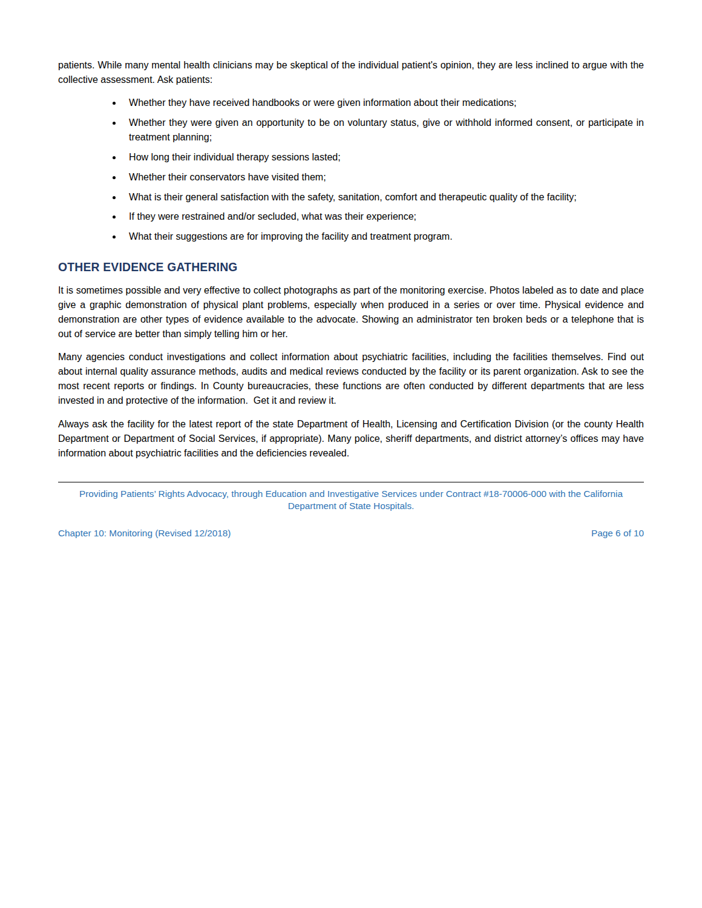patients. While many mental health clinicians may be skeptical of the individual patient's opinion, they are less inclined to argue with the collective assessment. Ask patients:
Whether they have received handbooks or were given information about their medications;
Whether they were given an opportunity to be on voluntary status, give or withhold informed consent, or participate in treatment planning;
How long their individual therapy sessions lasted;
Whether their conservators have visited them;
What is their general satisfaction with the safety, sanitation, comfort and therapeutic quality of the facility;
If they were restrained and/or secluded, what was their experience;
What their suggestions are for improving the facility and treatment program.
OTHER EVIDENCE GATHERING
It is sometimes possible and very effective to collect photographs as part of the monitoring exercise. Photos labeled as to date and place give a graphic demonstration of physical plant problems, especially when produced in a series or over time. Physical evidence and demonstration are other types of evidence available to the advocate. Showing an administrator ten broken beds or a telephone that is out of service are better than simply telling him or her.
Many agencies conduct investigations and collect information about psychiatric facilities, including the facilities themselves. Find out about internal quality assurance methods, audits and medical reviews conducted by the facility or its parent organization. Ask to see the most recent reports or findings. In County bureaucracies, these functions are often conducted by different departments that are less invested in and protective of the information. Get it and review it.
Always ask the facility for the latest report of the state Department of Health, Licensing and Certification Division (or the county Health Department or Department of Social Services, if appropriate). Many police, sheriff departments, and district attorney’s offices may have information about psychiatric facilities and the deficiencies revealed.
Providing Patients’ Rights Advocacy, through Education and Investigative Services under Contract #18-70006-000 with the California Department of State Hospitals.
Chapter 10: Monitoring (Revised 12/2018) Page 6 of 10